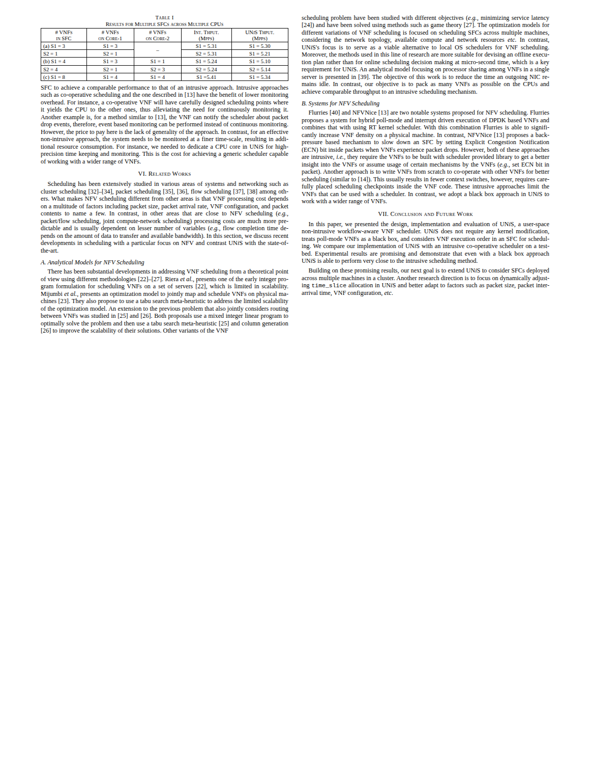Table I Results for Multiple SFCs across Multiple CPUs
| # VNFs in SFC | # VNFs on Core-1 | # VNFs on Core-2 | Int. Thput. (Mpps) | UN i S Thput. (Mpps) |
| --- | --- | --- | --- | --- |
| (a) S1 = 3 | S1 = 3 | – | S1 = 5.31 | S1 = 5.30 |
| S2 = 1 | S2 = 1 | S2 = 5.31 | S1 = 5.21 |
| (b) S1 = 4 | S1 = 3 | S1 = 1 | S1 = 5.24 | S1 = 5.10 |
| S2 = 4 | S2 = 1 | S2 = 3 | S2 = 5.24 | S2 = 5.14 |
| (c) S1 = 8 | S1 = 4 | S1 = 4 | S1 =5.41 | S1 = 5.34 |
SFC to achieve a comparable performance to that of an intrusive approach. Intrusive approaches such as co-operative scheduling and the one described in [13] have the benefit of lower monitoring overhead. For instance, a co-operative VNF will have carefully designed scheduling points where it yields the CPU to the other ones, thus alleviating the need for continuously monitoring it. Another example is, for a method similar to [13], the VNF can notify the scheduler about packet drop events, therefore, event based monitoring can be performed instead of continuous monitoring. However, the price to pay here is the lack of generality of the approach. In contrast, for an effective non-intrusive approach, the system needs to be monitored at a finer time-scale, resulting in additional resource consumption. For instance, we needed to dedicate a CPU core in UNi S for high-precision time keeping and monitoring. This is the cost for achieving a generic scheduler capable of working with a wider range of VNFs.
VI. Related Works
Scheduling has been extensively studied in various areas of systems and networking such as cluster scheduling [32]–[34], packet scheduling [35], [36], flow scheduling [37], [38] among others. What makes NFV scheduling different from other areas is that VNF processing cost depends on a multitude of factors including packet size, packet arrival rate, VNF configuration, and packet contents to name a few. In contrast, in other areas that are close to NFV scheduling (e.g., packet/flow scheduling, joint compute-network scheduling) processing costs are much more predictable and is usually dependent on lesser number of variables (e.g., flow completion time depends on the amount of data to transfer and available bandwidth). In this section, we discuss recent developments in scheduling with a particular focus on NFV and contrast UNi S with the state-of-the-art.
A. Analytical Models for NFV Scheduling
There has been substantial developments in addressing VNF scheduling from a theoretical point of view using different methodologies [22]–[27]. Riera et al., presents one of the early integer program formulation for scheduling VNFs on a set of servers [22], which is limited in scalability. Mijumbi et al., presents an optimization model to jointly map and schedule VNFs on physical machines [23]. They also propose to use a tabu search meta-heuristic to address the limited scalability of the optimization model. An extension to the previous problem that also jointly considers routing between VNFs was studied in [25] and [26]. Both proposals use a mixed integer linear program to optimally solve the problem and then use a tabu search meta-heuristic [25] and column generation [26] to improve the scalability of their solutions. Other variants of the VNF
scheduling problem have been studied with different objectives (e.g., minimizing service latency [24]) and have been solved using methods such as game theory [27]. The optimization models for different variations of VNF scheduling is focused on scheduling SFCs across multiple machines, considering the network topology, available compute and network resources etc. In contrast, UNi S's focus is to serve as a viable alternative to local OS schedulers for VNF scheduling. Moreover, the methods used in this line of research are more suitable for devising an offline execution plan rather than for online scheduling decision making at micro-second time, which is a key requirement for UNi S. An analytical model focusing on processor sharing among VNFs in a single server is presented in [39]. The objective of this work is to reduce the time an outgoing NIC remains idle. In contrast, our objective is to pack as many VNFs as possible on the CPUs and achieve comparable throughput to an intrusive scheduling mechanism.
B. Systems for NFV Scheduling
Flurries [40] and NFVNice [13] are two notable systems proposed for NFV scheduling. Flurries proposes a system for hybrid poll-mode and interrupt driven execution of DPDK based VNFs and combines that with using RT kernel scheduler. With this combination Flurries is able to significantly increase VNF density on a physical machine. In contrast, NFVNice [13] proposes a back-pressure based mechanism to slow down an SFC by setting Explicit Congestion Notification (ECN) bit inside packets when VNFs experience packet drops. However, both of these approaches are intrusive, i.e., they require the VNFs to be built with scheduler provided library to get a better insight into the VNFs or assume usage of certain mechanisms by the VNFs (e.g., set ECN bit in packet). Another approach is to write VNFs from scratch to co-operate with other VNFs for better scheduling (similar to [14]). This usually results in fewer context switches, however, requires carefully placed scheduling checkpoints inside the VNF code. These intrusive approaches limit the VNFs that can be used with a scheduler. In contrast, we adopt a black box approach in UNi S to work with a wider range of VNFs.
VII. Conclusion and Future Work
In this paper, we presented the design, implementation and evaluation of UNi S, a user-space non-intrusive workflow-aware VNF scheduler. UNi S does not require any kernel modification, treats poll-mode VNFs as a black box, and considers VNF execution order in an SFC for scheduling. We compare our implementation of UNi S with an intrusive co-operative scheduler on a testbed. Experimental results are promising and demonstrate that even with a black box approach UNi S is able to perform very close to the intrusive scheduling method.
Building on these promising results, our next goal is to extend UNi S to consider SFCs deployed across multiple machines in a cluster. Another research direction is to focus on dynamically adjusting time_slice allocation in UNi S and better adapt to factors such as packet size, packet inter-arrival time, VNF configuration, etc.